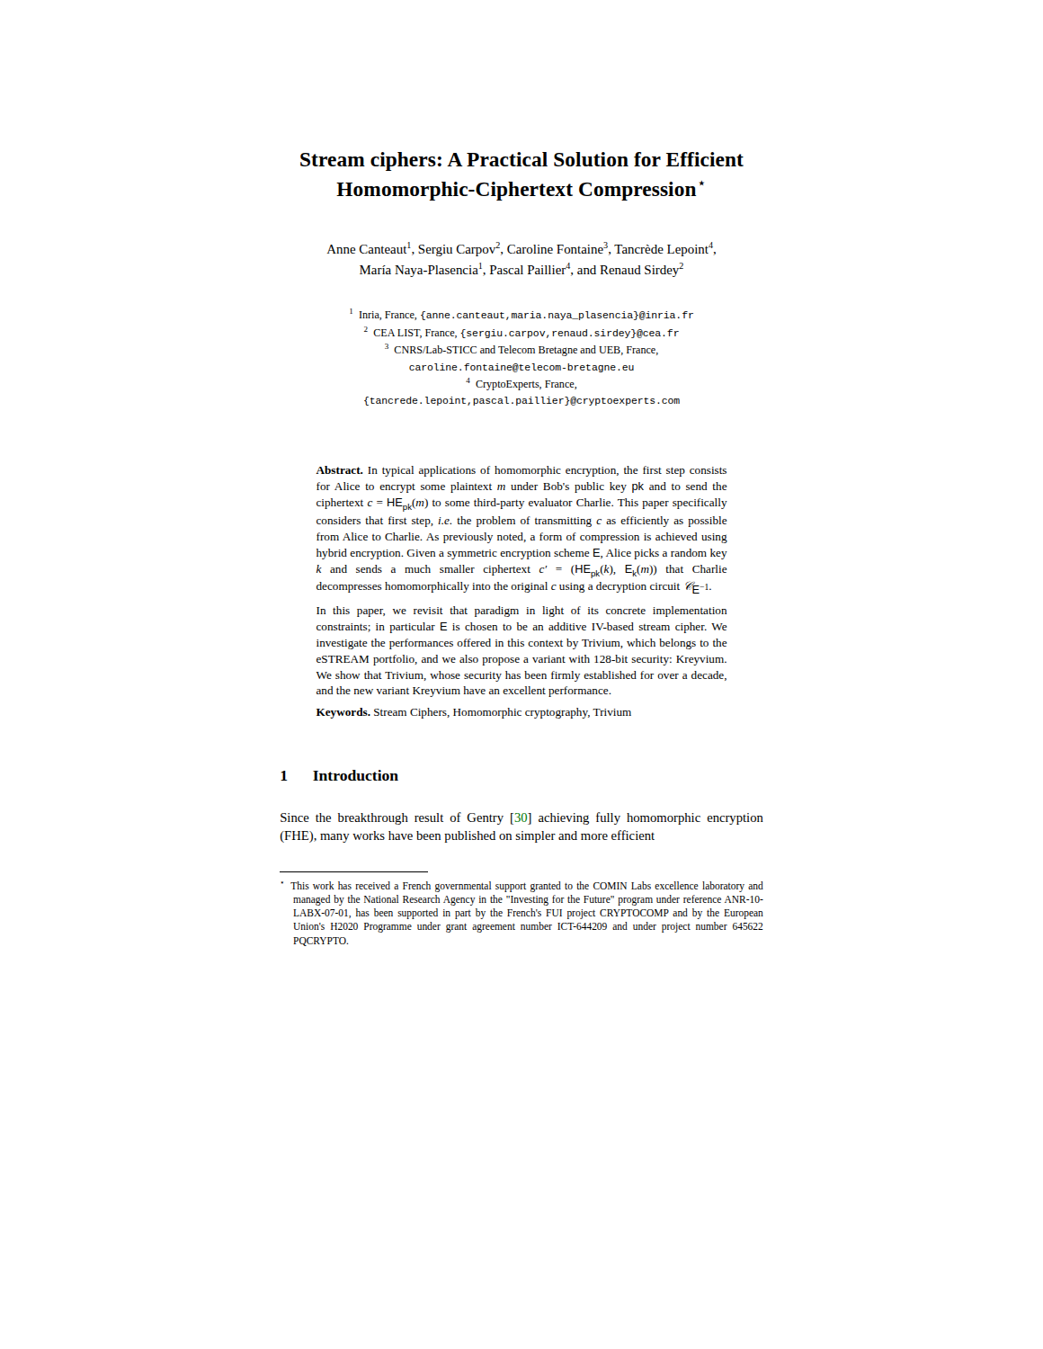Stream ciphers: A Practical Solution for Efficient
Homomorphic-Ciphertext Compression⋆
Anne Canteaut1, Sergiu Carpov2, Caroline Fontaine3, Tancrède Lepoint4,
María Naya-Plasencia1, Pascal Paillier4, and Renaud Sirdey2
1 Inria, France, {anne.canteaut,maria.naya_plasencia}@inria.fr
2 CEA LIST, France, {sergiu.carpov,renaud.sirdey}@cea.fr
3 CNRS/Lab-STICC and Telecom Bretagne and UEB, France,
caroline.fontaine@telecom-bretagne.eu
4 CryptoExperts, France,
{tancrede.lepoint,pascal.paillier}@cryptoexperts.com
Abstract. In typical applications of homomorphic encryption, the first step consists for Alice to encrypt some plaintext m under Bob's public key pk and to send the ciphertext c = HEpk(m) to some third-party evaluator Charlie. This paper specifically considers that first step, i.e. the problem of transmitting c as efficiently as possible from Alice to Charlie. As previously noted, a form of compression is achieved using hybrid encryption. Given a symmetric encryption scheme E, Alice picks a random key k and sends a much smaller ciphertext c′ = (HEpk(k), Ek(m)) that Charlie decompresses homomorphically into the original c using a decryption circuit 𝒞E−1.
In this paper, we revisit that paradigm in light of its concrete implementation constraints; in particular E is chosen to be an additive IV-based stream cipher. We investigate the performances offered in this context by Trivium, which belongs to the eSTREAM portfolio, and we also propose a variant with 128-bit security: Kreyvium. We show that Trivium, whose security has been firmly established for over a decade, and the new variant Kreyvium have an excellent performance.
Keywords. Stream Ciphers, Homomorphic cryptography, Trivium
1 Introduction
Since the breakthrough result of Gentry [30] achieving fully homomorphic encryption (FHE), many works have been published on simpler and more efficient
⋆ This work has received a French governmental support granted to the COMIN Labs excellence laboratory and managed by the National Research Agency in the "Investing for the Future" program under reference ANR-10-LABX-07-01, has been supported in part by the French's FUI project CRYPTOCOMP and by the European Union's H2020 Programme under grant agreement number ICT-644209 and under project number 645622 PQCRYPTO.